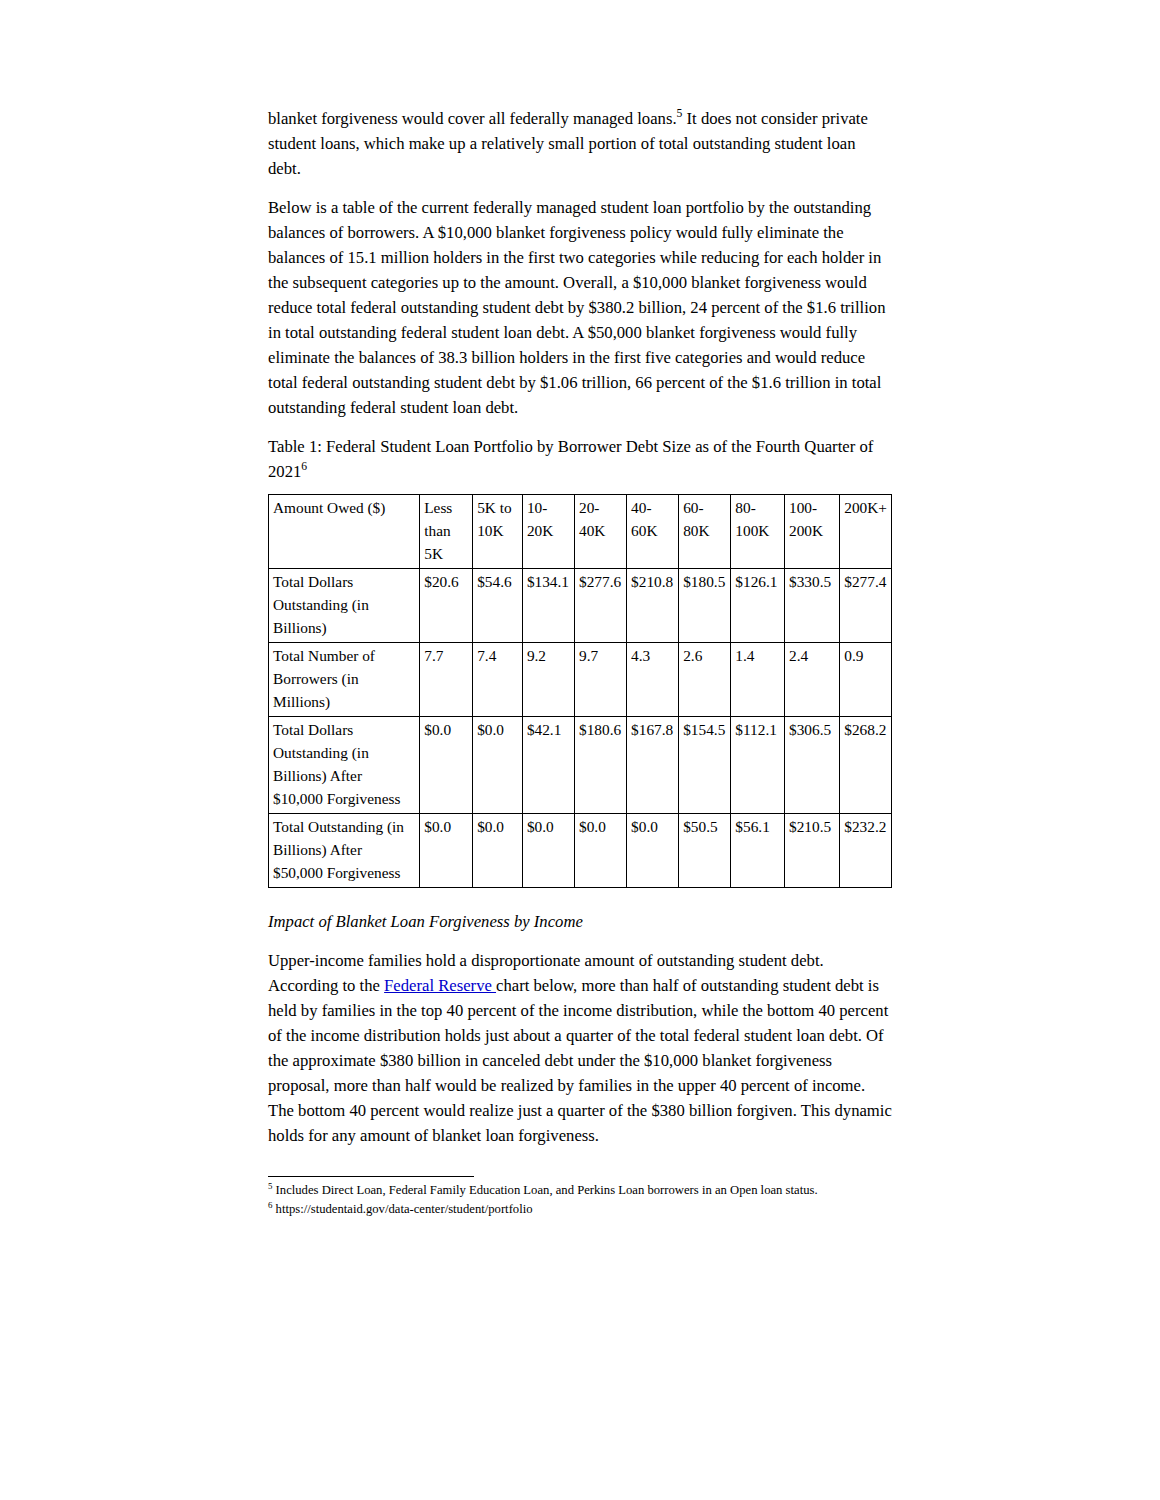blanket forgiveness would cover all federally managed loans.5 It does not consider private student loans, which make up a relatively small portion of total outstanding student loan debt.
Below is a table of the current federally managed student loan portfolio by the outstanding balances of borrowers. A $10,000 blanket forgiveness policy would fully eliminate the balances of 15.1 million holders in the first two categories while reducing for each holder in the subsequent categories up to the amount. Overall, a $10,000 blanket forgiveness would reduce total federal outstanding student debt by $380.2 billion, 24 percent of the $1.6 trillion in total outstanding federal student loan debt. A $50,000 blanket forgiveness would fully eliminate the balances of 38.3 billion holders in the first five categories and would reduce total federal outstanding student debt by $1.06 trillion, 66 percent of the $1.6 trillion in total outstanding federal student loan debt.
Table 1: Federal Student Loan Portfolio by Borrower Debt Size as of the Fourth Quarter of 20216
| Amount Owed ($) | Less than 5K | 5K to 10K | 10-20K | 20-40K | 40-60K | 60-80K | 80-100K | 100-200K | 200K+ |
| Total Dollars Outstanding (in Billions) | $20.6 | $54.6 | $134.1 | $277.6 | $210.8 | $180.5 | $126.1 | $330.5 | $277.4 |
| Total Number of Borrowers (in Millions) | 7.7 | 7.4 | 9.2 | 9.7 | 4.3 | 2.6 | 1.4 | 2.4 | 0.9 |
| Total Dollars Outstanding (in Billions) After $10,000 Forgiveness | $0.0 | $0.0 | $42.1 | $180.6 | $167.8 | $154.5 | $112.1 | $306.5 | $268.2 |
| Total Outstanding (in Billions) After $50,000 Forgiveness | $0.0 | $0.0 | $0.0 | $0.0 | $0.0 | $50.5 | $56.1 | $210.5 | $232.2 |
Impact of Blanket Loan Forgiveness by Income
Upper-income families hold a disproportionate amount of outstanding student debt. According to the Federal Reserve chart below, more than half of outstanding student debt is held by families in the top 40 percent of the income distribution, while the bottom 40 percent of the income distribution holds just about a quarter of the total federal student loan debt. Of the approximate $380 billion in canceled debt under the $10,000 blanket forgiveness proposal, more than half would be realized by families in the upper 40 percent of income. The bottom 40 percent would realize just a quarter of the $380 billion forgiven. This dynamic holds for any amount of blanket loan forgiveness.
5 Includes Direct Loan, Federal Family Education Loan, and Perkins Loan borrowers in an Open loan status.
6 https://studentaid.gov/data-center/student/portfolio